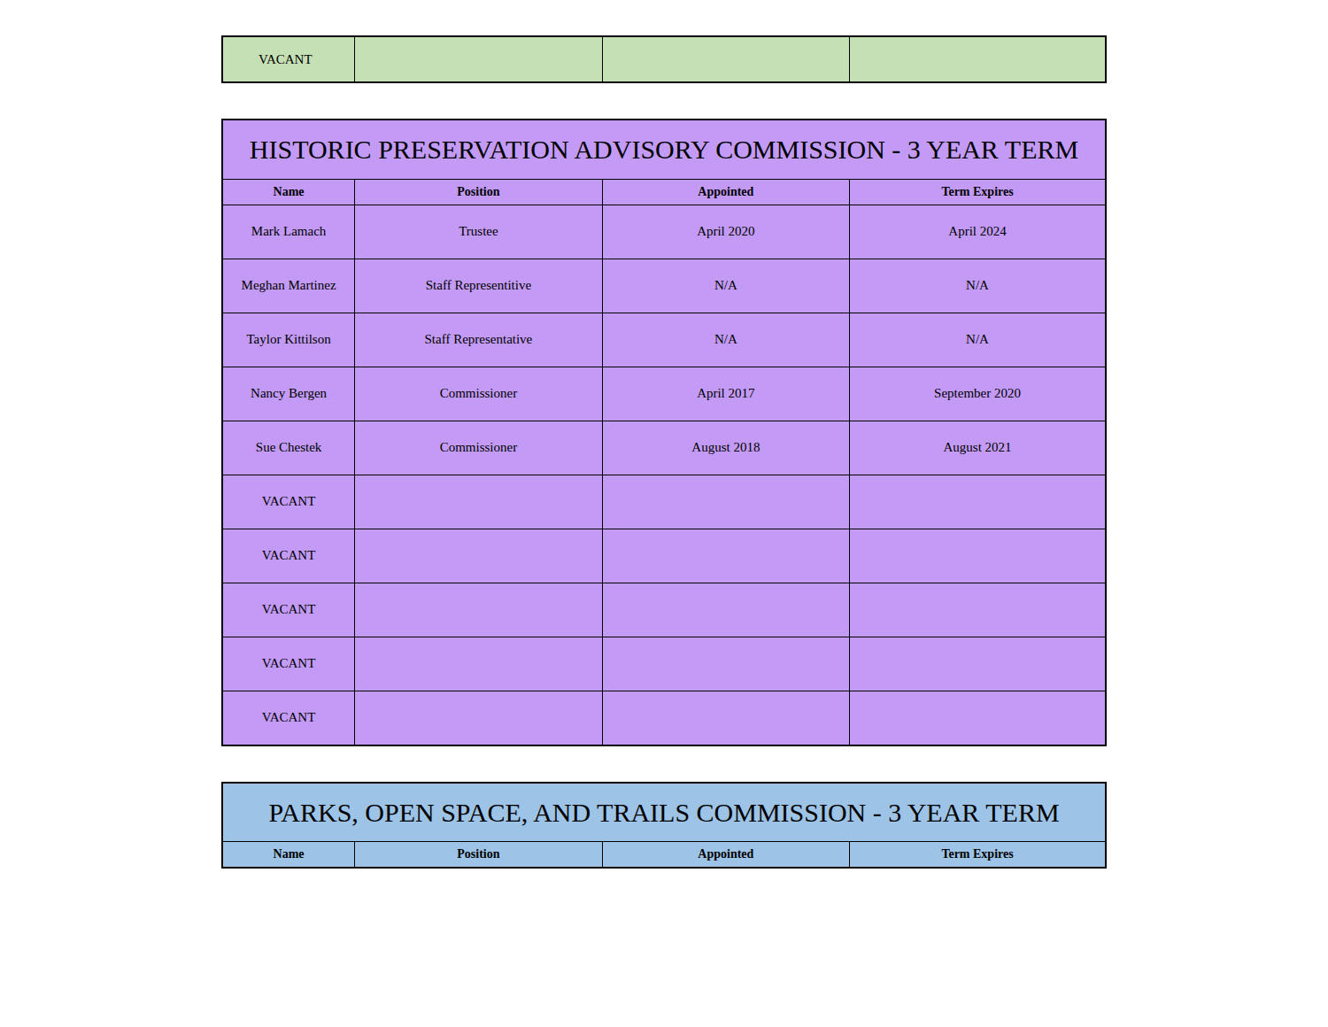| VACANT | | | |
| HISTORIC PRESERVATION ADVISORY COMMISSION - 3 YEAR TERM |
| Name | Position | Appointed | Term Expires |
| Mark Lamach | Trustee | April 2020 | April 2024 |
| Meghan Martinez | Staff Representitive | N/A | N/A |
| Taylor Kittilson | Staff Representative | N/A | N/A |
| Nancy Bergen | Commissioner | April 2017 | September 2020 |
| Sue Chestek | Commissioner | August 2018 | August 2021 |
| VACANT | | | |
| VACANT | | | |
| VACANT | | | |
| VACANT | | | |
| VACANT | | | |
| PARKS, OPEN SPACE, AND TRAILS COMMISSION - 3 YEAR TERM |
| Name | Position | Appointed | Term Expires |